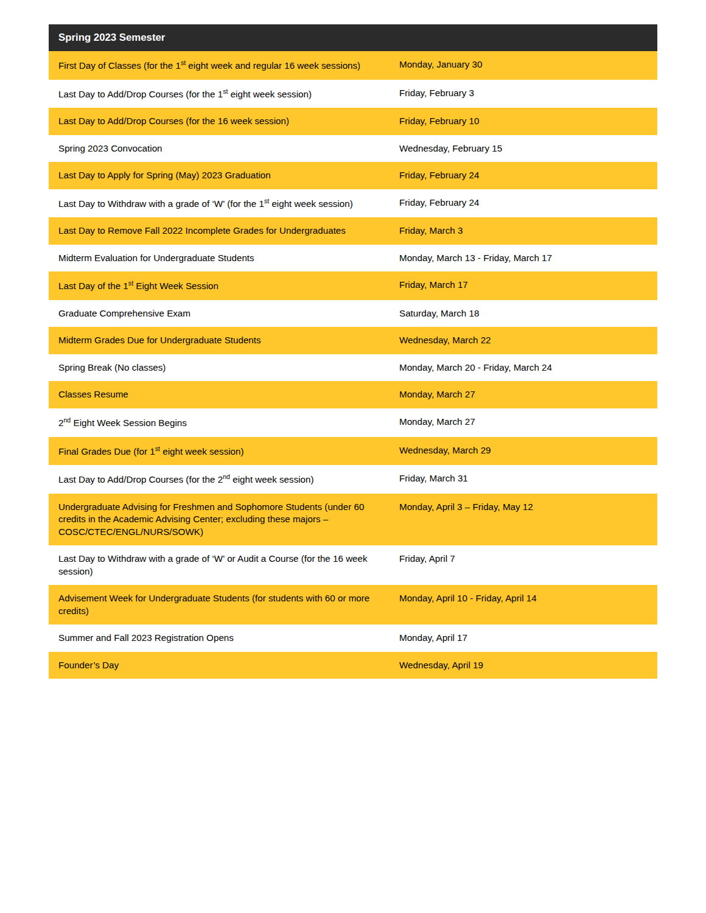Spring 2023 Semester
| First Day of Classes (for the 1 st eight week and regular 16 week sessions) | Monday, January 30 |
| Last Day to Add/Drop Courses (for the 1 st eight week session) | Friday, February 3 |
| Last Day to Add/Drop Courses (for the 16 week session) | Friday, February 10 |
| Spring 2023 Convocation | Wednesday, February 15 |
| Last Day to Apply for Spring (May) 2023 Graduation | Friday, February 24 |
| Last Day to Withdraw with a grade of ‘W’ (for the 1 st eight week session) | Friday, February 24 |
| Last Day to Remove Fall 2022 Incomplete Grades for Undergraduates | Friday, March 3 |
| Midterm Evaluation for Undergraduate Students | Monday, March 13 - Friday, March 17 |
| Last Day of the 1 st Eight Week Session | Friday, March 17 |
| Graduate Comprehensive Exam | Saturday, March 18 |
| Midterm Grades Due for Undergraduate Students | Wednesday, March 22 |
| Spring Break (No classes) | Monday, March 20 - Friday, March 24 |
| Classes Resume | Monday, March 27 |
| 2 nd Eight Week Session Begins | Monday, March 27 |
| Final Grades Due (for 1 st eight week session) | Wednesday, March 29 |
| Last Day to Add/Drop Courses (for the 2 nd eight week session) | Friday, March 31 |
| Undergraduate Advising for Freshmen and Sophomore Students (under 60 credits in the Academic Advising Center; excluding these majors – COSC/CTEC/ENGL/NURS/SOWK) | Monday, April 3 – Friday, May 12 |
| Last Day to Withdraw with a grade of ‘W’ or Audit a Course (for the 16 week session) | Friday, April 7 |
| Advisement Week for Undergraduate Students (for students with 60 or more credits) | Monday, April 10 - Friday, April 14 |
| Summer and Fall 2023 Registration Opens | Monday, April 17 |
| Founder’s Day | Wednesday, April 19 |